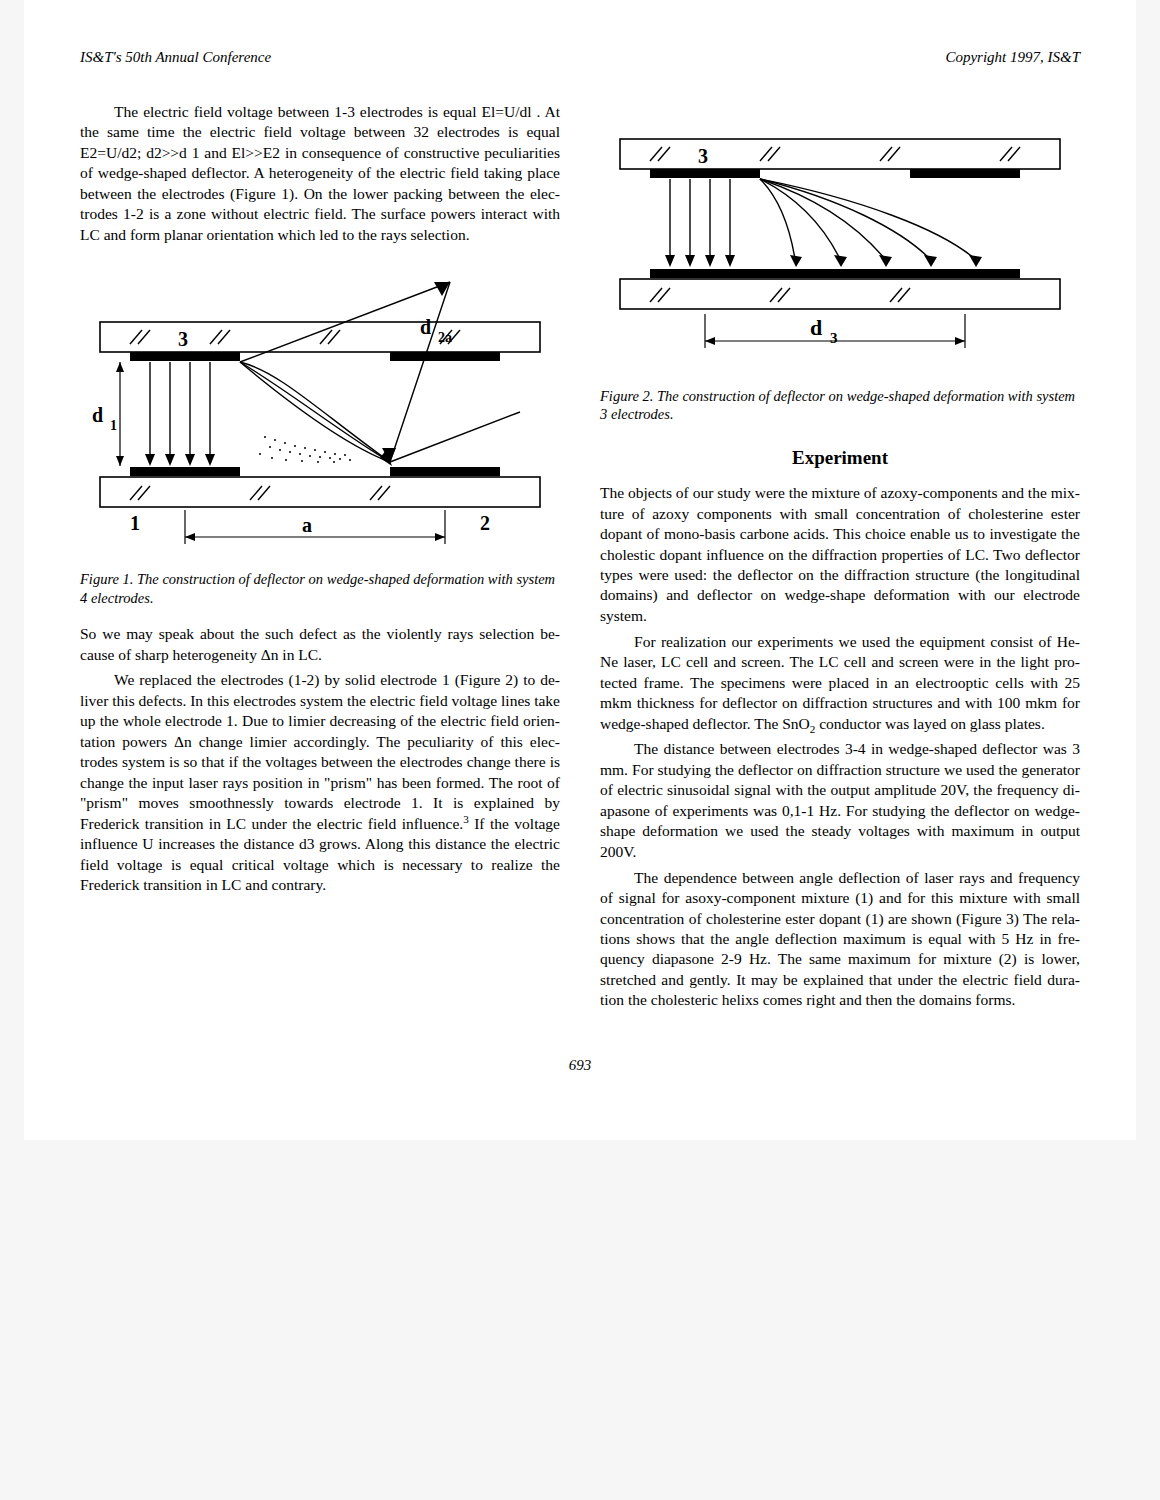IS&T's 50th Annual Conference Copyright 1997, IS&T
The electric field voltage between 1-3 electrodes is equal El=U/dl . At the same time the electric field voltage between 32 electrodes is equal E2=U/d2; d2>>d 1 and El>>E2 in consequence of constructive peculiarities of wedge-shaped deflector. A heterogeneity of the electric field taking place between the electrodes (Figure 1). On the lower packing between the electrodes 1-2 is a zone without electric field. The surface powers interact with LC and form planar orientation which led to the rays selection.
3 d 1 d 2a a 1 2
Figure 1. The construction of deflector on wedge-shaped deformation with system 4 electrodes.
So we may speak about the such defect as the violently rays selection because of sharp heterogeneity Δn in LC.
We replaced the electrodes (1-2) by solid electrode 1 (Figure 2) to deliver this defects. In this electrodes system the electric field voltage lines take up the whole electrode 1. Due to limier decreasing of the electric field orientation powers Δn change limier accordingly. The peculiarity of this electrodes system is so that if the voltages between the electrodes change there is change the input laser rays position in "prism" has been formed. The root of "prism" moves smoothnessly towards electrode 1. It is explained by Frederick transition in LC under the electric field influence.3 If the voltage influence U increases the distance d3 grows. Along this distance the electric field voltage is equal critical voltage which is necessary to realize the Frederick transition in LC and contrary.
3 d 3
Figure 2. The construction of deflector on wedge-shaped deformation with system 3 electrodes.
Experiment
The objects of our study were the mixture of azoxy-components and the mixture of azoxy components with small concentration of cholesterine ester dopant of mono-basis carbone acids. This choice enable us to investigate the cholestic dopant influence on the diffraction properties of LC. Two deflector types were used: the deflector on the diffraction structure (the longitudinal domains) and deflector on wedge-shape deformation with our electrode system.
For realization our experiments we used the equipment consist of He-Ne laser, LC cell and screen. The LC cell and screen were in the light protected frame. The specimens were placed in an electrooptic cells with 25 mkm thickness for deflector on diffraction structures and with 100 mkm for wedge-shaped deflector. The SnO2 conductor was layed on glass plates.
The distance between electrodes 3-4 in wedge-shaped deflector was 3 mm. For studying the deflector on diffraction structure we used the generator of electric sinusoidal signal with the output amplitude 20V, the frequency diapasone of experiments was 0,1-1 Hz. For studying the deflector on wedge-shape deformation we used the steady voltages with maximum in output 200V.
The dependence between angle deflection of laser rays and frequency of signal for asoxy-component mixture (1) and for this mixture with small concentration of cholesterine ester dopant (1) are shown (Figure 3) The relations shows that the angle deflection maximum is equal with 5 Hz in frequency diapasone 2-9 Hz. The same maximum for mixture (2) is lower, stretched and gently. It may be explained that under the electric field duration the cholesteric helixs comes right and then the domains forms.
693